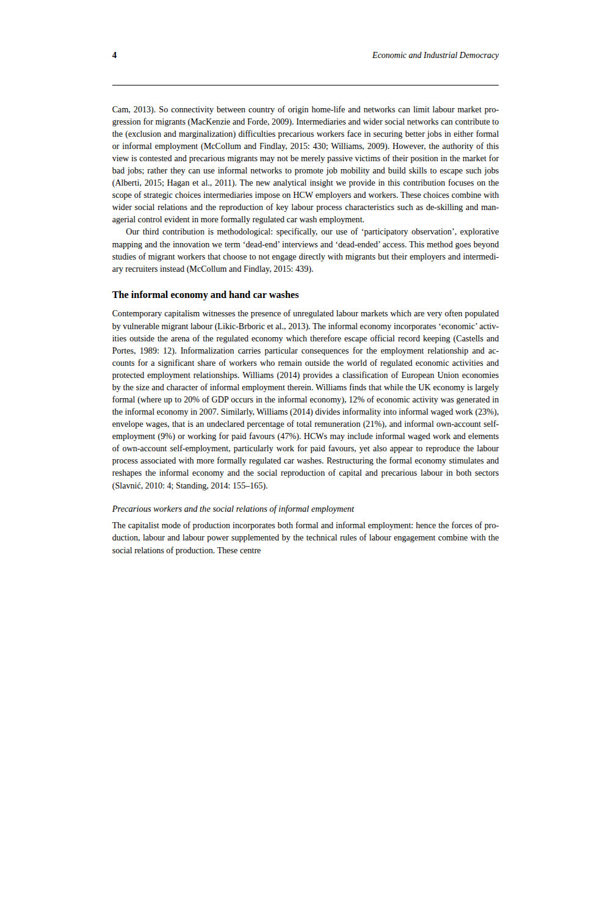4 Economic and Industrial Democracy
Cam, 2013). So connectivity between country of origin home-life and networks can limit labour market progression for migrants (MacKenzie and Forde, 2009). Intermediaries and wider social networks can contribute to the (exclusion and marginalization) difficulties precarious workers face in securing better jobs in either formal or informal employment (McCollum and Findlay, 2015: 430; Williams, 2009). However, the authority of this view is contested and precarious migrants may not be merely passive victims of their position in the market for bad jobs; rather they can use informal networks to promote job mobility and build skills to escape such jobs (Alberti, 2015; Hagan et al., 2011). The new analytical insight we provide in this contribution focuses on the scope of strategic choices intermediaries impose on HCW employers and workers. These choices combine with wider social relations and the reproduction of key labour process characteristics such as de-skilling and managerial control evident in more formally regulated car wash employment.
Our third contribution is methodological: specifically, our use of ‘participatory observation’, explorative mapping and the innovation we term ‘dead-end’ interviews and ‘dead-ended’ access. This method goes beyond studies of migrant workers that choose to not engage directly with migrants but their employers and intermediary recruiters instead (McCollum and Findlay, 2015: 439).
The informal economy and hand car washes
Contemporary capitalism witnesses the presence of unregulated labour markets which are very often populated by vulnerable migrant labour (Likic-Brboric et al., 2013). The informal economy incorporates ‘economic’ activities outside the arena of the regulated economy which therefore escape official record keeping (Castells and Portes, 1989: 12). Informalization carries particular consequences for the employment relationship and accounts for a significant share of workers who remain outside the world of regulated economic activities and protected employment relationships. Williams (2014) provides a classification of European Union economies by the size and character of informal employment therein. Williams finds that while the UK economy is largely formal (where up to 20% of GDP occurs in the informal economy), 12% of economic activity was generated in the informal economy in 2007. Similarly, Williams (2014) divides informality into informal waged work (23%), envelope wages, that is an undeclared percentage of total remuneration (21%), and informal own-account self-employment (9%) or working for paid favours (47%). HCWs may include informal waged work and elements of own-account self-employment, particularly work for paid favours, yet also appear to reproduce the labour process associated with more formally regulated car washes. Restructuring the formal economy stimulates and reshapes the informal economy and the social reproduction of capital and precarious labour in both sectors (Slavnić, 2010: 4; Standing, 2014: 155–165).
Precarious workers and the social relations of informal employment
The capitalist mode of production incorporates both formal and informal employment: hence the forces of production, labour and labour power supplemented by the technical rules of labour engagement combine with the social relations of production. These centre